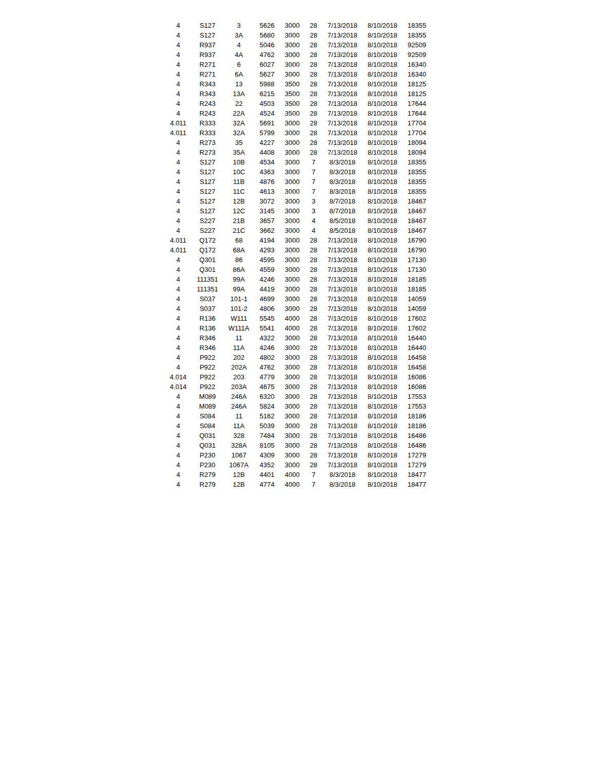| 4 | S127 | 3 | 5626 | 3000 | 28 | 7/13/2018 | 8/10/2018 | 18355 |
| 4 | S127 | 3A | 5680 | 3000 | 28 | 7/13/2018 | 8/10/2018 | 18355 |
| 4 | R937 | 4 | 5046 | 3000 | 28 | 7/13/2018 | 8/10/2018 | 92509 |
| 4 | R937 | 4A | 4762 | 3000 | 28 | 7/13/2018 | 8/10/2018 | 92509 |
| 4 | R271 | 6 | 6027 | 3000 | 28 | 7/13/2018 | 8/10/2018 | 16340 |
| 4 | R271 | 6A | 5627 | 3000 | 28 | 7/13/2018 | 8/10/2018 | 16340 |
| 4 | R343 | 13 | 5988 | 3500 | 28 | 7/13/2018 | 8/10/2018 | 18125 |
| 4 | R343 | 13A | 6215 | 3500 | 28 | 7/13/2018 | 8/10/2018 | 18125 |
| 4 | R243 | 22 | 4503 | 3500 | 28 | 7/13/2018 | 8/10/2018 | 17644 |
| 4 | R243 | 22A | 4524 | 3500 | 28 | 7/13/2018 | 8/10/2018 | 17644 |
| 4.011 | R333 | 32A | 5691 | 3000 | 28 | 7/13/2018 | 8/10/2018 | 17704 |
| 4.011 | R333 | 32A | 5799 | 3000 | 28 | 7/13/2018 | 8/10/2018 | 17704 |
| 4 | R273 | 35 | 4227 | 3000 | 28 | 7/13/2018 | 8/10/2018 | 18094 |
| 4 | R273 | 35A | 4408 | 3000 | 28 | 7/13/2018 | 8/10/2018 | 18094 |
| 4 | S127 | 10B | 4534 | 3000 | 7 | 8/3/2018 | 8/10/2018 | 18355 |
| 4 | S127 | 10C | 4363 | 3000 | 7 | 8/3/2018 | 8/10/2018 | 18355 |
| 4 | S127 | 11B | 4876 | 3000 | 7 | 8/3/2018 | 8/10/2018 | 18355 |
| 4 | S127 | 11C | 4613 | 3000 | 7 | 8/3/2018 | 8/10/2018 | 18355 |
| 4 | S127 | 12B | 3072 | 3000 | 3 | 8/7/2018 | 8/10/2018 | 18467 |
| 4 | S127 | 12C | 3145 | 3000 | 3 | 8/7/2018 | 8/10/2018 | 18467 |
| 4 | S227 | 21B | 3657 | 3000 | 4 | 8/5/2018 | 8/10/2018 | 18467 |
| 4 | S227 | 21C | 3662 | 3000 | 4 | 8/5/2018 | 8/10/2018 | 18467 |
| 4.011 | Q172 | 68 | 4194 | 3000 | 28 | 7/13/2018 | 8/10/2018 | 16790 |
| 4.011 | Q172 | 68A | 4293 | 3000 | 28 | 7/13/2018 | 8/10/2018 | 16790 |
| 4 | Q301 | 86 | 4595 | 3000 | 28 | 7/13/2018 | 8/10/2018 | 17130 |
| 4 | Q301 | 86A | 4559 | 3000 | 28 | 7/13/2018 | 8/10/2018 | 17130 |
| 4 | 111351 | 99A | 4246 | 3000 | 28 | 7/13/2018 | 8/10/2018 | 18185 |
| 4 | 111351 | 99A | 4419 | 3000 | 28 | 7/13/2018 | 8/10/2018 | 18185 |
| 4 | S037 | 101-1 | 4699 | 3000 | 28 | 7/13/2018 | 8/10/2018 | 14059 |
| 4 | S037 | 101-2 | 4806 | 3000 | 28 | 7/13/2018 | 8/10/2018 | 14059 |
| 4 | R136 | W111 | 5545 | 4000 | 28 | 7/13/2018 | 8/10/2018 | 17602 |
| 4 | R136 | W111A | 5541 | 4000 | 28 | 7/13/2018 | 8/10/2018 | 17602 |
| 4 | R346 | 11 | 4322 | 3000 | 28 | 7/13/2018 | 8/10/2018 | 16440 |
| 4 | R346 | 11A | 4246 | 3000 | 28 | 7/13/2018 | 8/10/2018 | 16440 |
| 4 | P922 | 202 | 4802 | 3000 | 28 | 7/13/2018 | 8/10/2018 | 16458 |
| 4 | P922 | 202A | 4762 | 3000 | 28 | 7/13/2018 | 8/10/2018 | 16458 |
| 4.014 | P922 | 203 | 4779 | 3000 | 28 | 7/13/2018 | 8/10/2018 | 16086 |
| 4.014 | P922 | 203A | 4675 | 3000 | 28 | 7/13/2018 | 8/10/2018 | 16086 |
| 4 | M089 | 246A | 6320 | 3000 | 28 | 7/13/2018 | 8/10/2018 | 17553 |
| 4 | M089 | 246A | 5824 | 3000 | 28 | 7/13/2018 | 8/10/2018 | 17553 |
| 4 | S084 | 11 | 5162 | 3000 | 28 | 7/13/2018 | 8/10/2018 | 18186 |
| 4 | S084 | 11A | 5039 | 3000 | 28 | 7/13/2018 | 8/10/2018 | 18186 |
| 4 | Q031 | 328 | 7484 | 3000 | 28 | 7/13/2018 | 8/10/2018 | 16486 |
| 4 | Q031 | 328A | 8105 | 3000 | 28 | 7/13/2018 | 8/10/2018 | 16486 |
| 4 | P230 | 1067 | 4309 | 3000 | 28 | 7/13/2018 | 8/10/2018 | 17279 |
| 4 | P230 | 1067A | 4352 | 3000 | 28 | 7/13/2018 | 8/10/2018 | 17279 |
| 4 | R279 | 12B | 4401 | 4000 | 7 | 8/3/2018 | 8/10/2018 | 18477 |
| 4 | R279 | 12B | 4774 | 4000 | 7 | 8/3/2018 | 8/10/2018 | 18477 |